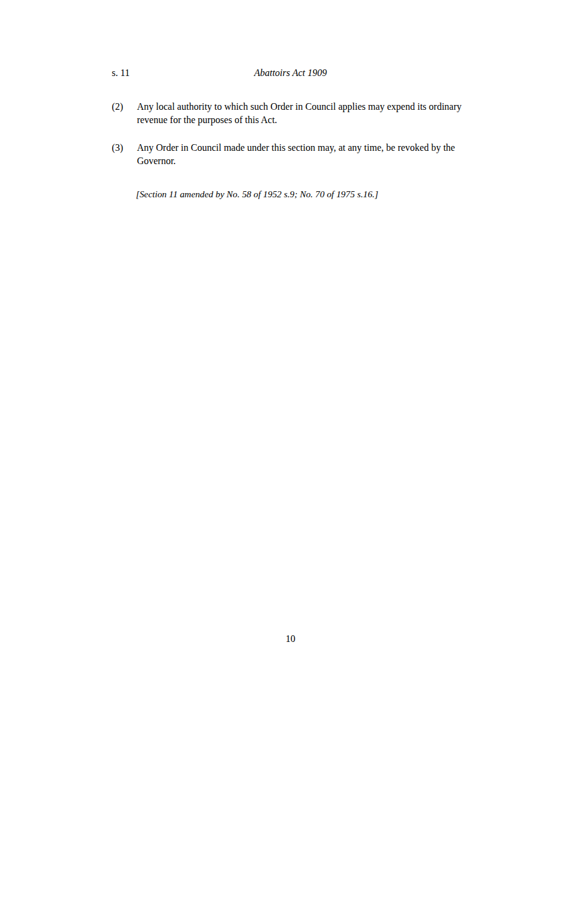s. 11
Abattoirs Act 1909
(2) Any local authority to which such Order in Council applies may expend its ordinary revenue for the purposes of this Act.
(3) Any Order in Council made under this section may, at any time, be revoked by the Governor.
[Section 11 amended by No. 58 of 1952 s.9; No. 70 of 1975 s.16.]
10